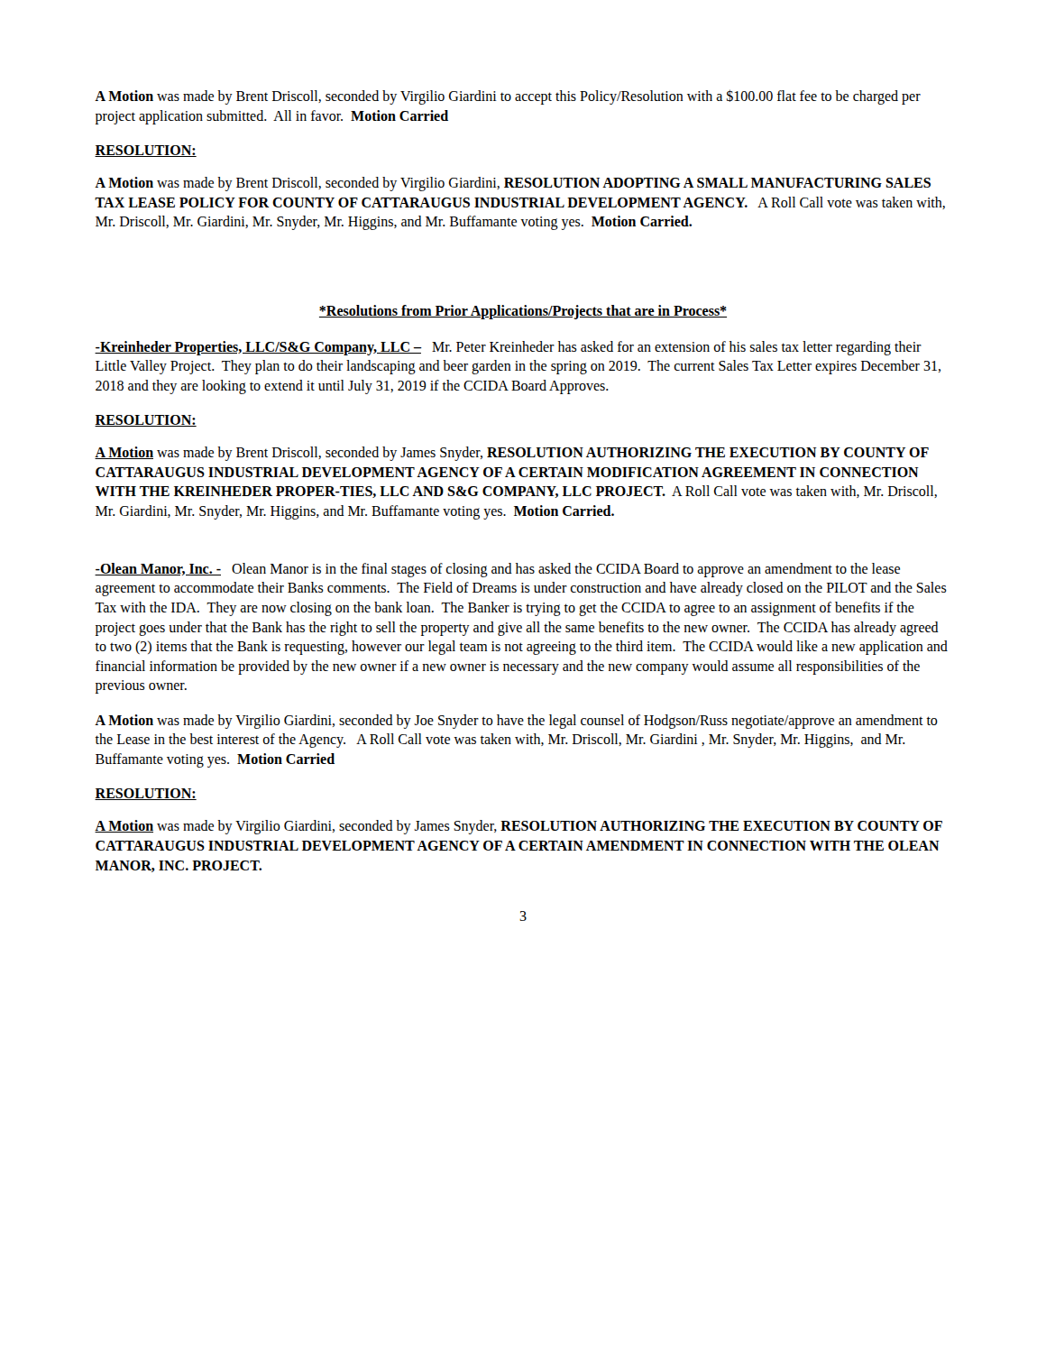A Motion was made by Brent Driscoll, seconded by Virgilio Giardini to accept this Policy/Resolution with a $100.00 flat fee to be charged per project application submitted. All in favor. Motion Carried
RESOLUTION:
A Motion was made by Brent Driscoll, seconded by Virgilio Giardini, RESOLUTION ADOPTING A SMALL MANUFACTURING SALES TAX LEASE POLICY FOR COUNTY OF CATTARAUGUS INDUSTRIAL DEVELOPMENT AGENCY. A Roll Call vote was taken with, Mr. Driscoll, Mr. Giardini, Mr. Snyder, Mr. Higgins, and Mr. Buffamante voting yes. Motion Carried.
*Resolutions from Prior Applications/Projects that are in Process*
-Kreinheder Properties, LLC/S&G Company, LLC – Mr. Peter Kreinheder has asked for an extension of his sales tax letter regarding their Little Valley Project. They plan to do their landscaping and beer garden in the spring on 2019. The current Sales Tax Letter expires December 31, 2018 and they are looking to extend it until July 31, 2019 if the CCIDA Board Approves.
RESOLUTION:
A Motion was made by Brent Driscoll, seconded by James Snyder, RESOLUTION AUTHORIZING THE EXECUTION BY COUNTY OF CATTARAUGUS INDUSTRIAL DEVELOPMENT AGENCY OF A CERTAIN MODIFICATION AGREEMENT IN CONNECTION WITH THE KREINHEDER PROPER-TIES, LLC AND S&G COMPANY, LLC PROJECT. A Roll Call vote was taken with, Mr. Driscoll, Mr. Giardini, Mr. Snyder, Mr. Higgins, and Mr. Buffamante voting yes. Motion Carried.
-Olean Manor, Inc. - Olean Manor is in the final stages of closing and has asked the CCIDA Board to approve an amendment to the lease agreement to accommodate their Banks comments. The Field of Dreams is under construction and have already closed on the PILOT and the Sales Tax with the IDA. They are now closing on the bank loan. The Banker is trying to get the CCIDA to agree to an assignment of benefits if the project goes under that the Bank has the right to sell the property and give all the same benefits to the new owner. The CCIDA has already agreed to two (2) items that the Bank is requesting, however our legal team is not agreeing to the third item. The CCIDA would like a new application and financial information be provided by the new owner if a new owner is necessary and the new company would assume all responsibilities of the previous owner.
A Motion was made by Virgilio Giardini, seconded by Joe Snyder to have the legal counsel of Hodgson/Russ negotiate/approve an amendment to the Lease in the best interest of the Agency. A Roll Call vote was taken with, Mr. Driscoll, Mr. Giardini , Mr. Snyder, Mr. Higgins, and Mr. Buffamante voting yes. Motion Carried
RESOLUTION:
A Motion was made by Virgilio Giardini, seconded by James Snyder, RESOLUTION AUTHORIZING THE EXECUTION BY COUNTY OF CATTARAUGUS INDUSTRIAL DEVELOPMENT AGENCY OF A CERTAIN AMENDMENT IN CONNECTION WITH THE OLEAN MANOR, INC. PROJECT.
3